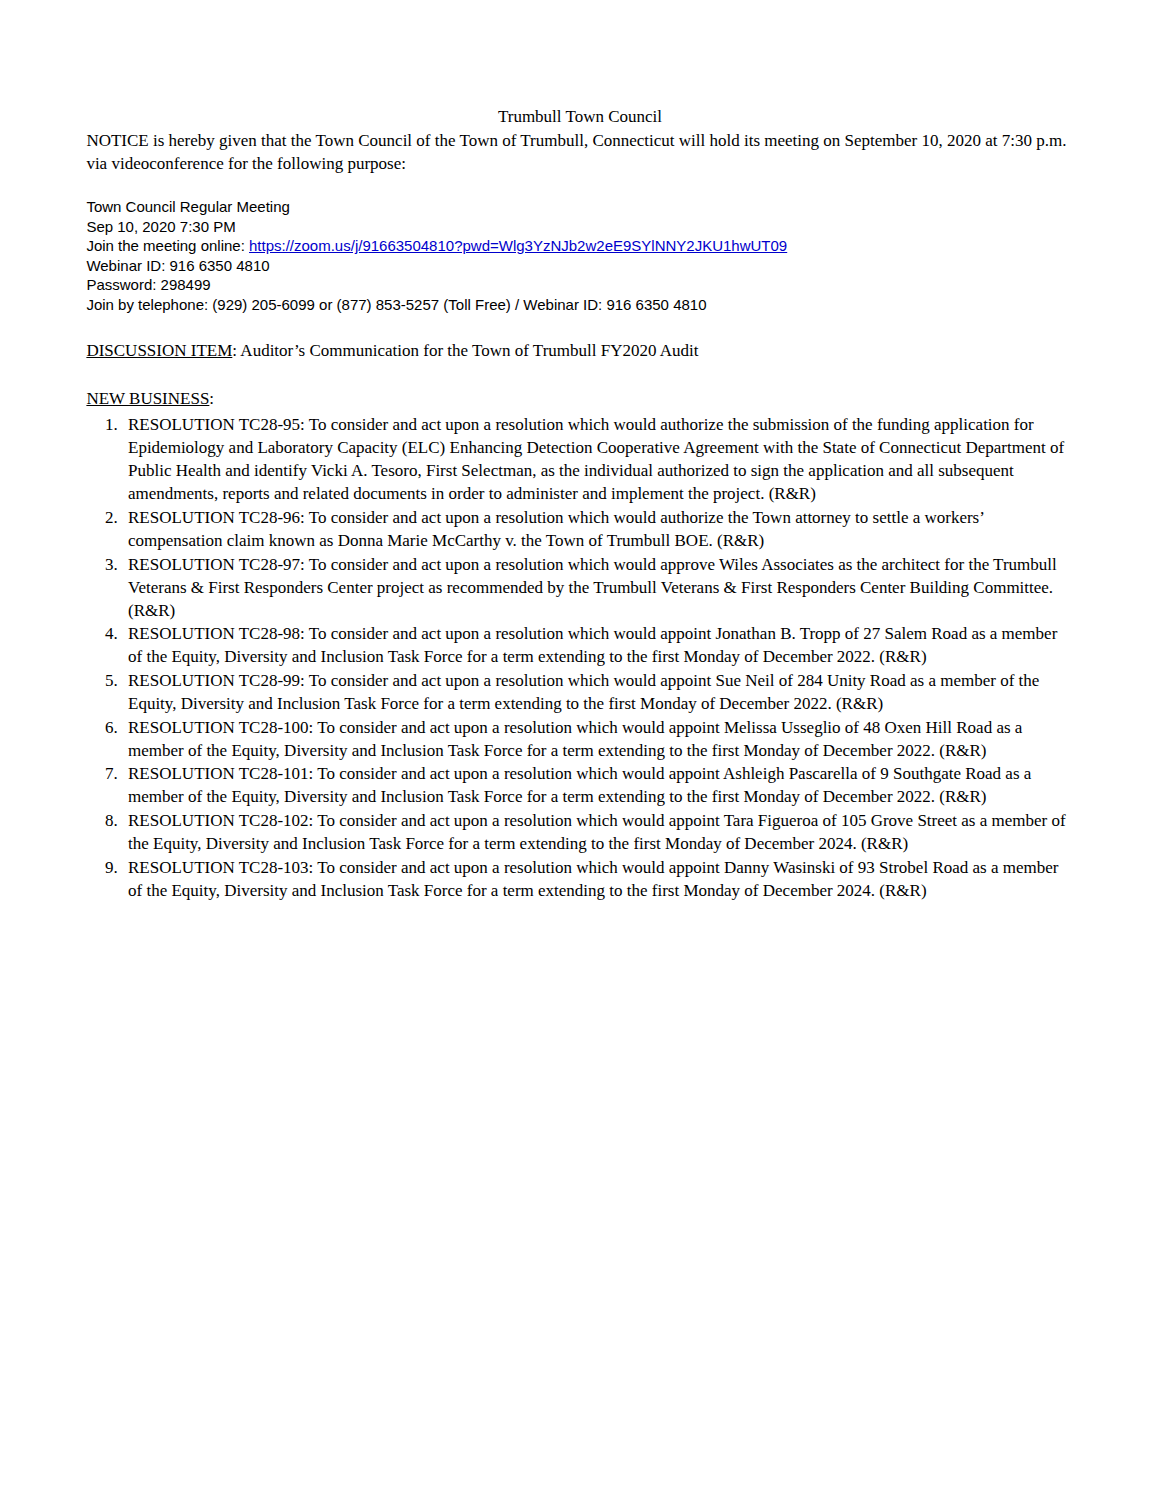Trumbull Town Council
NOTICE is hereby given that the Town Council of the Town of Trumbull, Connecticut will hold its meeting on September 10, 2020 at 7:30 p.m. via videoconference for the following purpose:
Town Council Regular Meeting
Sep 10, 2020 7:30 PM
Join the meeting online: https://zoom.us/j/91663504810?pwd=Wlg3YzNJb2w2eE9SYlNNY2JKU1hwUT09
Webinar ID: 916 6350 4810
Password: 298499
Join by telephone: (929) 205-6099 or (877) 853-5257 (Toll Free) / Webinar ID: 916 6350 4810
DISCUSSION ITEM: Auditor’s Communication for the Town of Trumbull FY2020 Audit
NEW BUSINESS:
RESOLUTION TC28-95: To consider and act upon a resolution which would authorize the submission of the funding application for Epidemiology and Laboratory Capacity (ELC) Enhancing Detection Cooperative Agreement with the State of Connecticut Department of Public Health and identify Vicki A. Tesoro, First Selectman, as the individual authorized to sign the application and all subsequent amendments, reports and related documents in order to administer and implement the project. (R&R)
RESOLUTION TC28-96: To consider and act upon a resolution which would authorize the Town attorney to settle a workers’ compensation claim known as Donna Marie McCarthy v. the Town of Trumbull BOE. (R&R)
RESOLUTION TC28-97: To consider and act upon a resolution which would approve Wiles Associates as the architect for the Trumbull Veterans & First Responders Center project as recommended by the Trumbull Veterans & First Responders Center Building Committee. (R&R)
RESOLUTION TC28-98: To consider and act upon a resolution which would appoint Jonathan B. Tropp of 27 Salem Road as a member of the Equity, Diversity and Inclusion Task Force for a term extending to the first Monday of December 2022. (R&R)
RESOLUTION TC28-99: To consider and act upon a resolution which would appoint Sue Neil of 284 Unity Road as a member of the Equity, Diversity and Inclusion Task Force for a term extending to the first Monday of December 2022. (R&R)
RESOLUTION TC28-100: To consider and act upon a resolution which would appoint Melissa Usseglio of 48 Oxen Hill Road as a member of the Equity, Diversity and Inclusion Task Force for a term extending to the first Monday of December 2022. (R&R)
RESOLUTION TC28-101: To consider and act upon a resolution which would appoint Ashleigh Pascarella of 9 Southgate Road as a member of the Equity, Diversity and Inclusion Task Force for a term extending to the first Monday of December 2022. (R&R)
RESOLUTION TC28-102: To consider and act upon a resolution which would appoint Tara Figueroa of 105 Grove Street as a member of the Equity, Diversity and Inclusion Task Force for a term extending to the first Monday of December 2024. (R&R)
RESOLUTION TC28-103: To consider and act upon a resolution which would appoint Danny Wasinski of 93 Strobel Road as a member of the Equity, Diversity and Inclusion Task Force for a term extending to the first Monday of December 2024. (R&R)